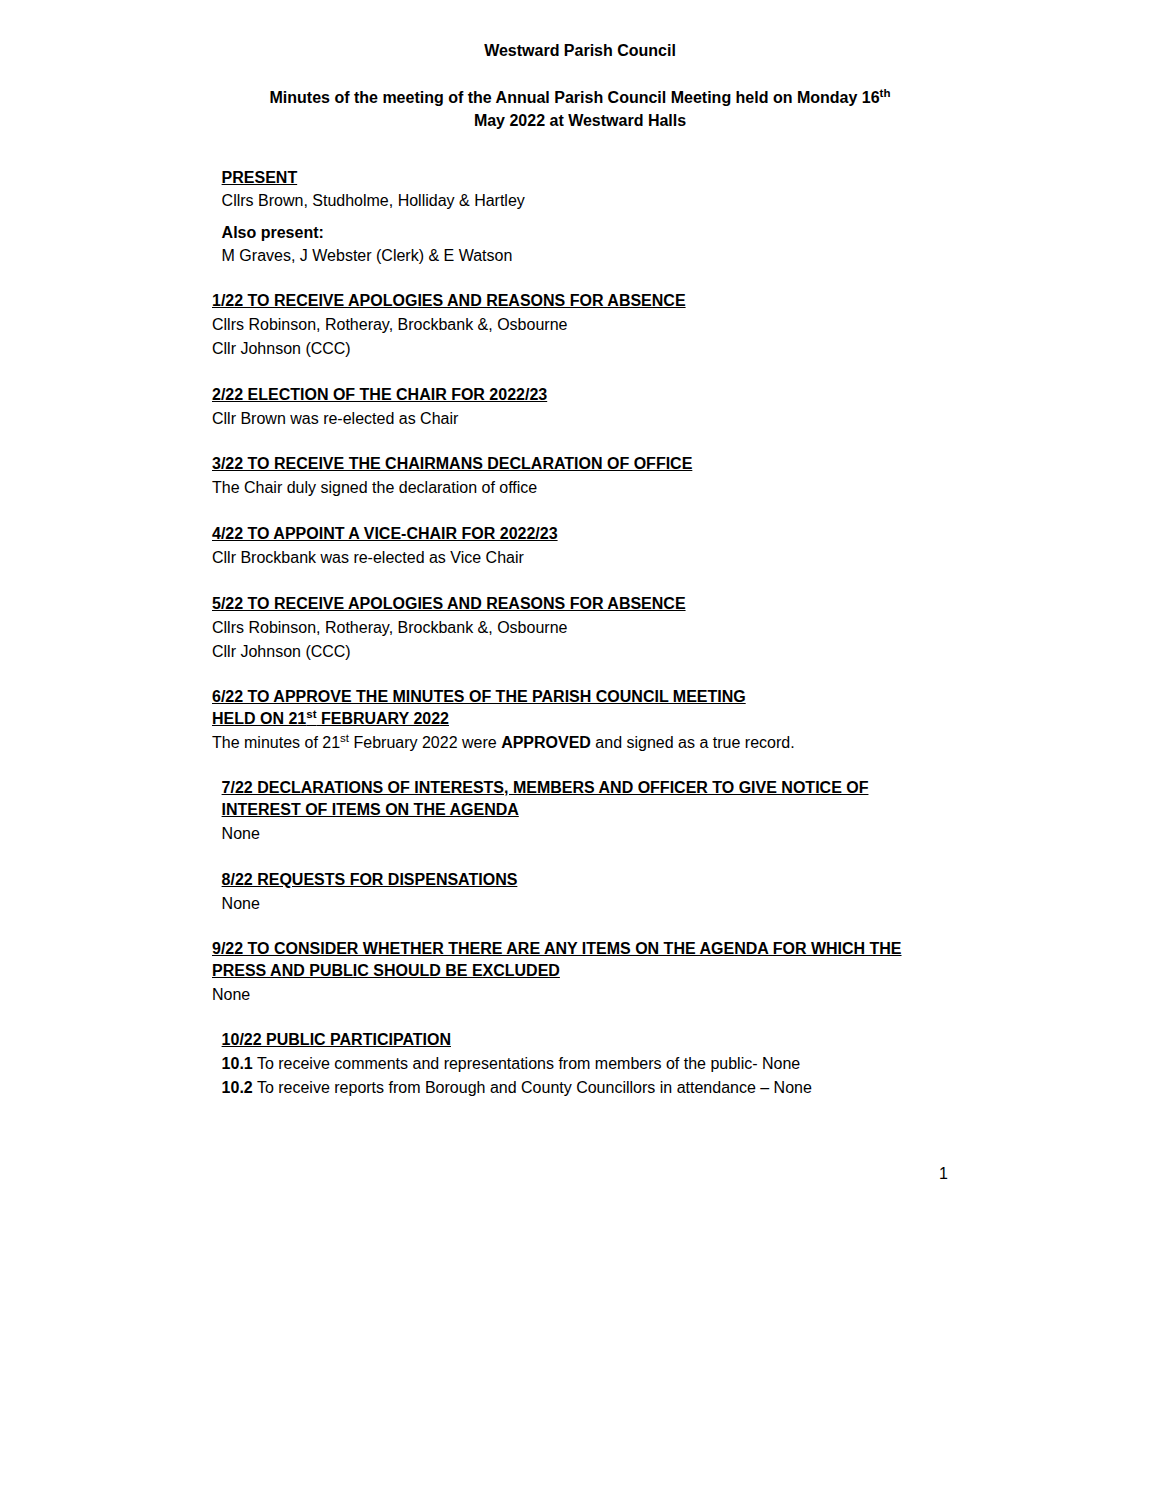Westward Parish Council
Minutes of the meeting of the Annual Parish Council Meeting held on Monday 16th
May 2022 at Westward Halls
PRESENT
Cllrs Brown, Studholme, Holliday & Hartley
Also present:
M Graves, J Webster (Clerk) & E Watson
1/22 TO RECEIVE APOLOGIES AND REASONS FOR ABSENCE
Cllrs Robinson, Rotheray, Brockbank &, Osbourne
Cllr Johnson (CCC)
2/22 ELECTION OF THE CHAIR FOR 2022/23
Cllr Brown was re-elected as Chair
3/22 TO RECEIVE THE CHAIRMANS DECLARATION OF OFFICE
The Chair duly signed the declaration of office
4/22 TO APPOINT A VICE-CHAIR FOR 2022/23
Cllr Brockbank was re-elected as Vice Chair
5/22 TO RECEIVE APOLOGIES AND REASONS FOR ABSENCE
Cllrs Robinson, Rotheray, Brockbank &, Osbourne
Cllr Johnson (CCC)
6/22 TO APPROVE THE MINUTES OF THE PARISH COUNCIL MEETING
HELD ON 21st FEBRUARY 2022
The minutes of 21st February 2022 were APPROVED and signed as a true record.
7/22 DECLARATIONS OF INTERESTS, MEMBERS AND OFFICER TO GIVE NOTICE OF
INTEREST OF ITEMS ON THE AGENDA
None
8/22 REQUESTS FOR DISPENSATIONS
None
9/22 TO CONSIDER WHETHER THERE ARE ANY ITEMS ON THE AGENDA FOR WHICH THE
PRESS AND PUBLIC SHOULD BE EXCLUDED
None
10/22 PUBLIC PARTICIPATION
10.1 To receive comments and representations from members of the public- None
10.2 To receive reports from Borough and County Councillors in attendance – None
1